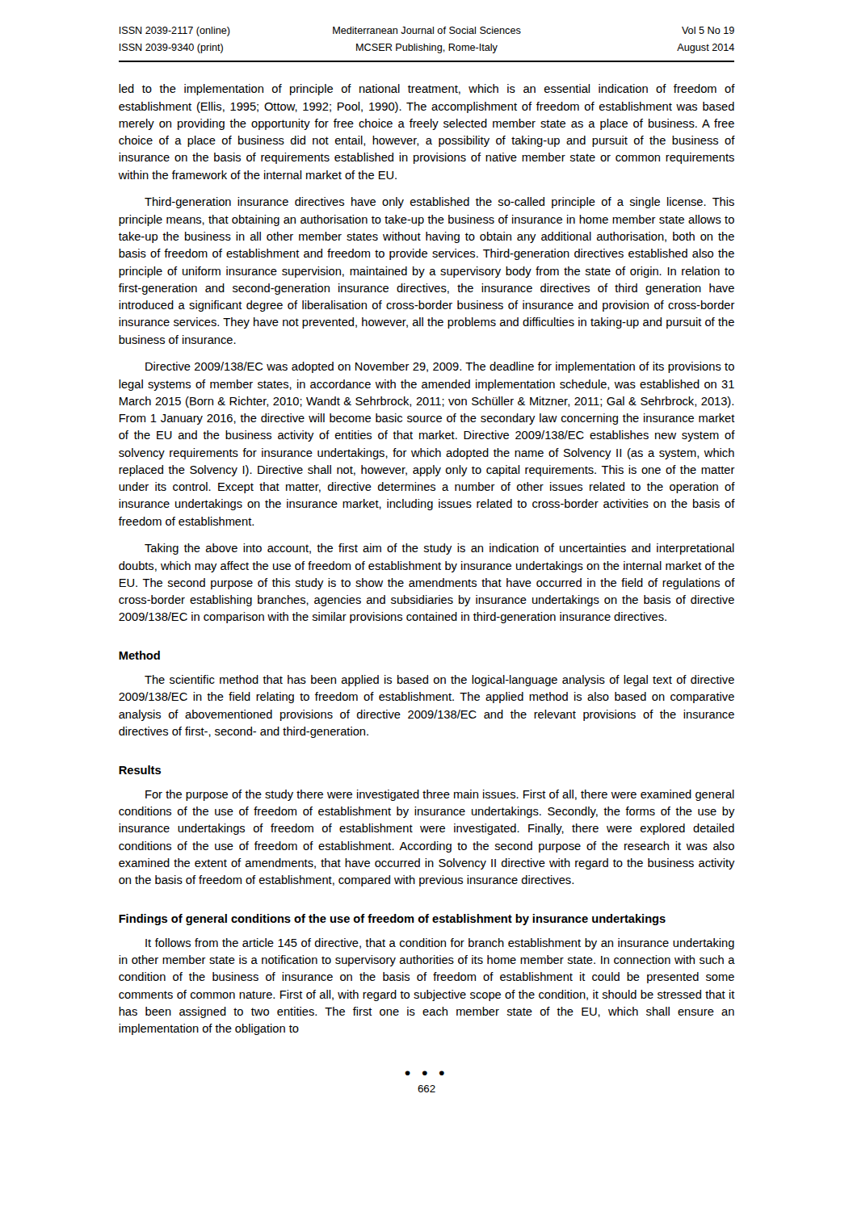| ISSN 2039-2117 (online) | Mediterranean Journal of Social Sciences | Vol 5 No 19 |
| ISSN 2039-9340 (print) | MCSER Publishing, Rome-Italy | August 2014 |
led to the implementation of principle of national treatment, which is an essential indication of freedom of establishment (Ellis, 1995; Ottow, 1992; Pool, 1990). The accomplishment of freedom of establishment was based merely on providing the opportunity for free choice a freely selected member state as a place of business. A free choice of a place of business did not entail, however, a possibility of taking-up and pursuit of the business of insurance on the basis of requirements established in provisions of native member state or common requirements within the framework of the internal market of the EU.
Third-generation insurance directives have only established the so-called principle of a single license. This principle means, that obtaining an authorisation to take-up the business of insurance in home member state allows to take-up the business in all other member states without having to obtain any additional authorisation, both on the basis of freedom of establishment and freedom to provide services. Third-generation directives established also the principle of uniform insurance supervision, maintained by a supervisory body from the state of origin. In relation to first-generation and second-generation insurance directives, the insurance directives of third generation have introduced a significant degree of liberalisation of cross-border business of insurance and provision of cross-border insurance services. They have not prevented, however, all the problems and difficulties in taking-up and pursuit of the business of insurance.
Directive 2009/138/EC was adopted on November 29, 2009. The deadline for implementation of its provisions to legal systems of member states, in accordance with the amended implementation schedule, was established on 31 March 2015 (Born & Richter, 2010; Wandt & Sehrbrock, 2011; von Schüller & Mitzner, 2011; Gal & Sehrbrock, 2013). From 1 January 2016, the directive will become basic source of the secondary law concerning the insurance market of the EU and the business activity of entities of that market. Directive 2009/138/EC establishes new system of solvency requirements for insurance undertakings, for which adopted the name of Solvency II (as a system, which replaced the Solvency I). Directive shall not, however, apply only to capital requirements. This is one of the matter under its control. Except that matter, directive determines a number of other issues related to the operation of insurance undertakings on the insurance market, including issues related to cross-border activities on the basis of freedom of establishment.
Taking the above into account, the first aim of the study is an indication of uncertainties and interpretational doubts, which may affect the use of freedom of establishment by insurance undertakings on the internal market of the EU. The second purpose of this study is to show the amendments that have occurred in the field of regulations of cross-border establishing branches, agencies and subsidiaries by insurance undertakings on the basis of directive 2009/138/EC in comparison with the similar provisions contained in third-generation insurance directives.
Method
The scientific method that has been applied is based on the logical-language analysis of legal text of directive 2009/138/EC in the field relating to freedom of establishment. The applied method is also based on comparative analysis of abovementioned provisions of directive 2009/138/EC and the relevant provisions of the insurance directives of first-, second- and third-generation.
Results
For the purpose of the study there were investigated three main issues. First of all, there were examined general conditions of the use of freedom of establishment by insurance undertakings. Secondly, the forms of the use by insurance undertakings of freedom of establishment were investigated. Finally, there were explored detailed conditions of the use of freedom of establishment. According to the second purpose of the research it was also examined the extent of amendments, that have occurred in Solvency II directive with regard to the business activity on the basis of freedom of establishment, compared with previous insurance directives.
Findings of general conditions of the use of freedom of establishment by insurance undertakings
It follows from the article 145 of directive, that a condition for branch establishment by an insurance undertaking in other member state is a notification to supervisory authorities of its home member state. In connection with such a condition of the business of insurance on the basis of freedom of establishment it could be presented some comments of common nature. First of all, with regard to subjective scope of the condition, it should be stressed that it has been assigned to two entities. The first one is each member state of the EU, which shall ensure an implementation of the obligation to
● ● ● 662